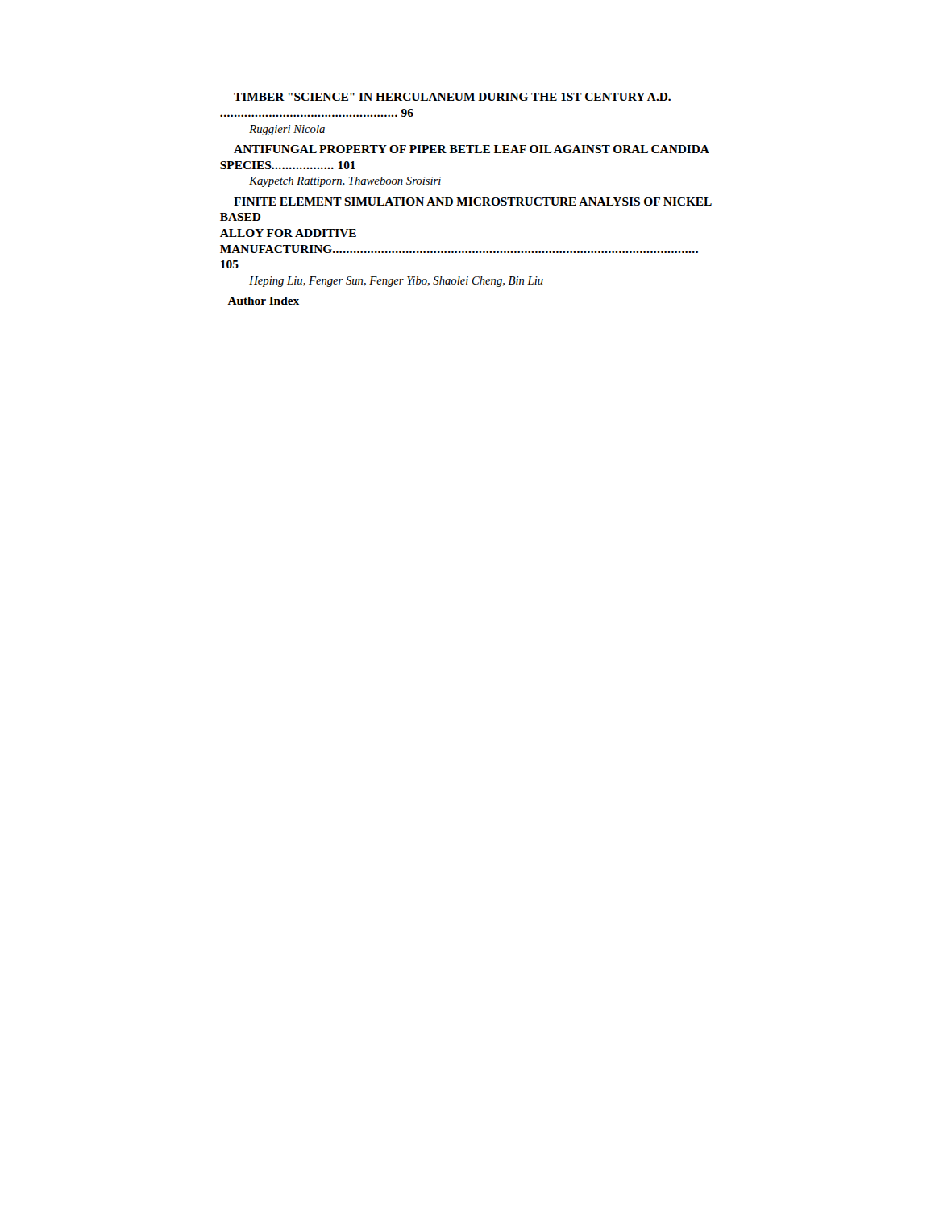TIMBER "SCIENCE" IN HERCULANEUM DURING THE 1ST CENTURY A.D. ................................................... 96 Ruggieri Nicola
ANTIFUNGAL PROPERTY OF PIPER BETLE LEAF OIL AGAINST ORAL CANDIDA SPECIES.................. 101 Kaypetch Rattiporn, Thaweboon Sroisiri
FINITE ELEMENT SIMULATION AND MICROSTRUCTURE ANALYSIS OF NICKEL BASED ALLOY FOR ADDITIVE MANUFACTURING......................................................................................................... 105 Heping Liu, Fenger Sun, Fenger Yibo, Shaolei Cheng, Bin Liu
Author Index